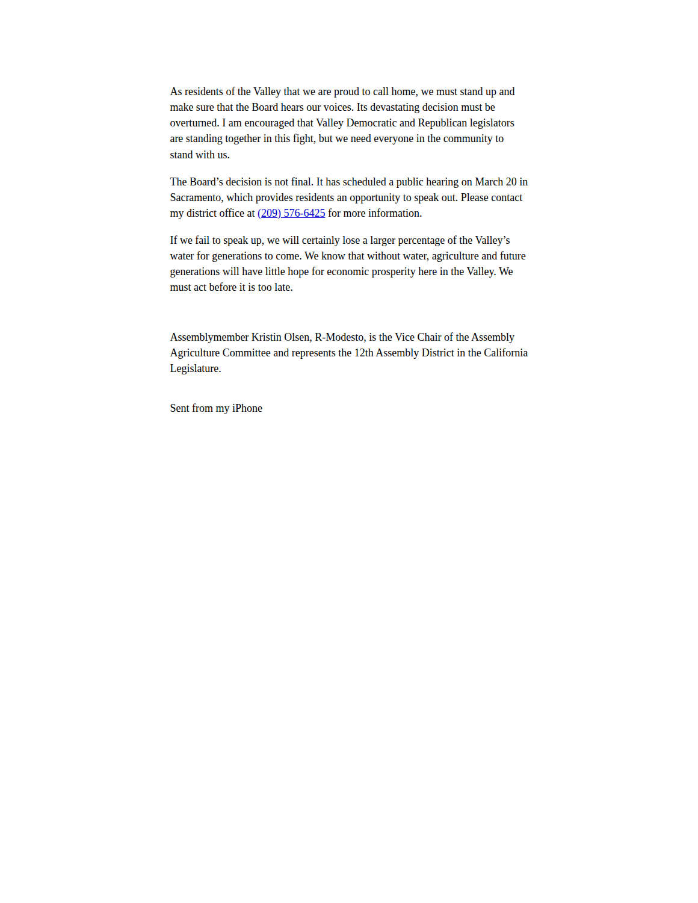As residents of the Valley that we are proud to call home, we must stand up and make sure that the Board hears our voices. Its devastating decision must be overturned. I am encouraged that Valley Democratic and Republican legislators are standing together in this fight, but we need everyone in the community to stand with us.
The Board’s decision is not final. It has scheduled a public hearing on March 20 in Sacramento, which provides residents an opportunity to speak out. Please contact my district office at (209) 576-6425 for more information.
If we fail to speak up, we will certainly lose a larger percentage of the Valley’s water for generations to come. We know that without water, agriculture and future generations will have little hope for economic prosperity here in the Valley. We must act before it is too late.
Assemblymember Kristin Olsen, R-Modesto, is the Vice Chair of the Assembly Agriculture Committee and represents the 12th Assembly District in the California Legislature.
Sent from my iPhone